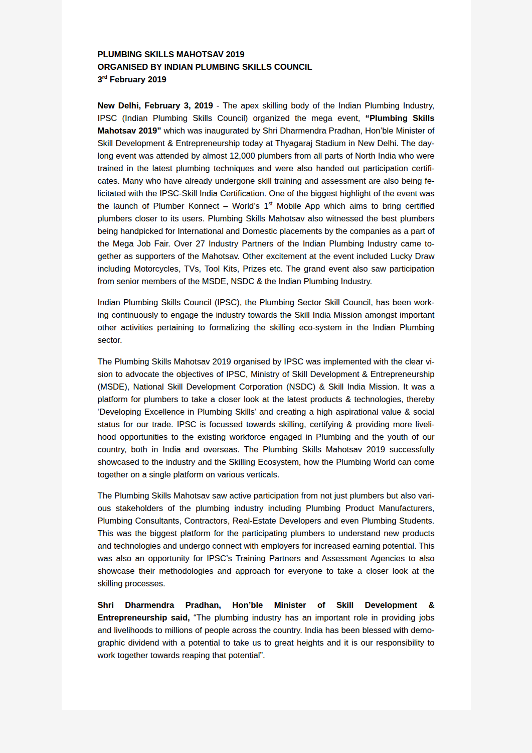PLUMBING SKILLS MAHOTSAV 2019
ORGANISED BY INDIAN PLUMBING SKILLS COUNCIL
3rd February 2019
New Delhi, February 3, 2019 - The apex skilling body of the Indian Plumbing Industry, IPSC (Indian Plumbing Skills Council) organized the mega event, “Plumbing Skills Mahotsav 2019” which was inaugurated by Shri Dharmendra Pradhan, Hon’ble Minister of Skill Development & Entrepreneurship today at Thyagaraj Stadium in New Delhi. The daylong event was attended by almost 12,000 plumbers from all parts of North India who were trained in the latest plumbing techniques and were also handed out participation certificates. Many who have already undergone skill training and assessment are also being felicitated with the IPSC-Skill India Certification. One of the biggest highlight of the event was the launch of Plumber Konnect – World’s 1st Mobile App which aims to bring certified plumbers closer to its users. Plumbing Skills Mahotsav also witnessed the best plumbers being handpicked for International and Domestic placements by the companies as a part of the Mega Job Fair. Over 27 Industry Partners of the Indian Plumbing Industry came together as supporters of the Mahotsav. Other excitement at the event included Lucky Draw including Motorcycles, TVs, Tool Kits, Prizes etc. The grand event also saw participation from senior members of the MSDE, NSDC & the Indian Plumbing Industry.
Indian Plumbing Skills Council (IPSC), the Plumbing Sector Skill Council, has been working continuously to engage the industry towards the Skill India Mission amongst important other activities pertaining to formalizing the skilling eco-system in the Indian Plumbing sector.
The Plumbing Skills Mahotsav 2019 organised by IPSC was implemented with the clear vision to advocate the objectives of IPSC, Ministry of Skill Development & Entrepreneurship (MSDE), National Skill Development Corporation (NSDC) & Skill India Mission. It was a platform for plumbers to take a closer look at the latest products & technologies, thereby ‘Developing Excellence in Plumbing Skills’ and creating a high aspirational value & social status for our trade. IPSC is focussed towards skilling, certifying & providing more livelihood opportunities to the existing workforce engaged in Plumbing and the youth of our country, both in India and overseas. The Plumbing Skills Mahotsav 2019 successfully showcased to the industry and the Skilling Ecosystem, how the Plumbing World can come together on a single platform on various verticals.
The Plumbing Skills Mahotsav saw active participation from not just plumbers but also various stakeholders of the plumbing industry including Plumbing Product Manufacturers, Plumbing Consultants, Contractors, Real-Estate Developers and even Plumbing Students. This was the biggest platform for the participating plumbers to understand new products and technologies and undergo connect with employers for increased earning potential. This was also an opportunity for IPSC’s Training Partners and Assessment Agencies to also showcase their methodologies and approach for everyone to take a closer look at the skilling processes.
Shri Dharmendra Pradhan, Hon’ble Minister of Skill Development & Entrepreneurship said, “The plumbing industry has an important role in providing jobs and livelihoods to millions of people across the country. India has been blessed with demographic dividend with a potential to take us to great heights and it is our responsibility to work together towards reaping that potential”.